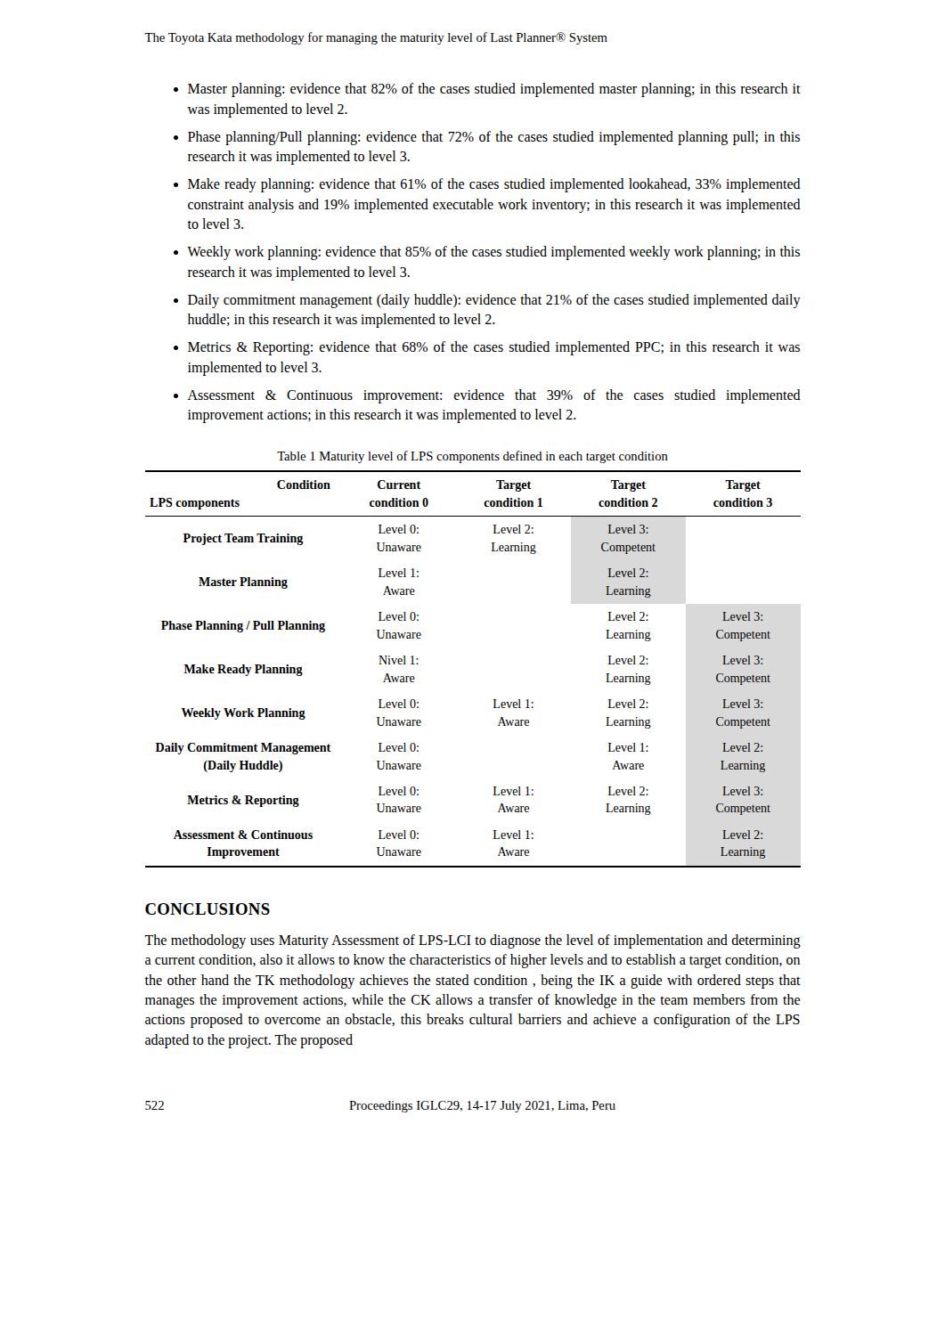The Toyota Kata methodology for managing the maturity level of Last Planner® System
Master planning: evidence that 82% of the cases studied implemented master planning; in this research it was implemented to level 2.
Phase planning/Pull planning: evidence that 72% of the cases studied implemented planning pull; in this research it was implemented to level 3.
Make ready planning: evidence that 61% of the cases studied implemented lookahead, 33% implemented constraint analysis and 19% implemented executable work inventory; in this research it was implemented to level 3.
Weekly work planning: evidence that 85% of the cases studied implemented weekly work planning; in this research it was implemented to level 3.
Daily commitment management (daily huddle): evidence that 21% of the cases studied implemented daily huddle; in this research it was implemented to level 2.
Metrics & Reporting: evidence that 68% of the cases studied implemented PPC; in this research it was implemented to level 3.
Assessment & Continuous improvement: evidence that 39% of the cases studied implemented improvement actions; in this research it was implemented to level 2.
Table 1 Maturity level of LPS components defined in each target condition
| Condition LPS components | Current condition 0 | Target condition 1 | Target condition 2 | Target condition 3 |
| --- | --- | --- | --- | --- |
| Project Team Training | Level 0: Unaware | Level 2: Learning | Level 3: Competent | |
| Master Planning | Level 1: Aware | | Level 2: Learning | |
| Phase Planning / Pull Planning | Level 0: Unaware | | Level 2: Learning | Level 3: Competent |
| Make Ready Planning | Nivel 1: Aware | | Level 2: Learning | Level 3: Competent |
| Weekly Work Planning | Level 0: Unaware | Level 1: Aware | Level 2: Learning | Level 3: Competent |
| Daily Commitment Management (Daily Huddle) | Level 0: Unaware | | Level 1: Aware | Level 2: Learning |
| Metrics & Reporting | Level 0: Unaware | Level 1: Aware | Level 2: Learning | Level 3: Competent |
| Assessment & Continuous Improvement | Level 0: Unaware | Level 1: Aware | | Level 2: Learning |
CONCLUSIONS
The methodology uses Maturity Assessment of LPS-LCI to diagnose the level of implementation and determining a current condition, also it allows to know the characteristics of higher levels and to establish a target condition, on the other hand the TK methodology achieves the stated condition , being the IK a guide with ordered steps that manages the improvement actions, while the CK allows a transfer of knowledge in the team members from the actions proposed to overcome an obstacle, this breaks cultural barriers and achieve a configuration of the LPS adapted to the project. The proposed
522
Proceedings IGLC29, 14-17 July 2021, Lima, Peru